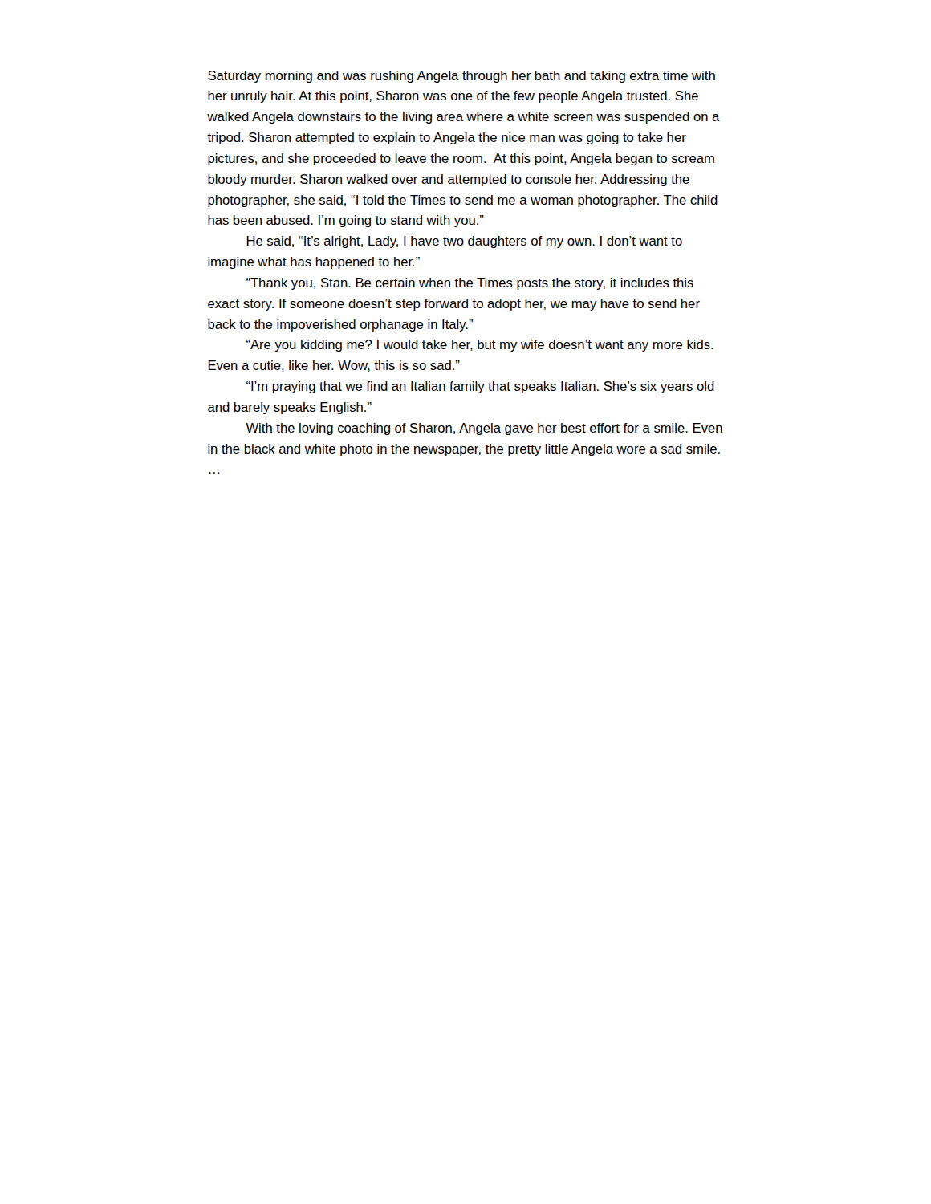Saturday morning and was rushing Angela through her bath and taking extra time with her unruly hair. At this point, Sharon was one of the few people Angela trusted. She walked Angela downstairs to the living area where a white screen was suspended on a tripod. Sharon attempted to explain to Angela the nice man was going to take her pictures, and she proceeded to leave the room. At this point, Angela began to scream bloody murder. Sharon walked over and attempted to console her. Addressing the photographer, she said, “I told the Times to send me a woman photographer. The child has been abused. I’m going to stand with you.”
He said, “It’s alright, Lady, I have two daughters of my own. I don’t want to imagine what has happened to her.”
“Thank you, Stan. Be certain when the Times posts the story, it includes this exact story. If someone doesn’t step forward to adopt her, we may have to send her back to the impoverished orphanage in Italy.”
“Are you kidding me? I would take her, but my wife doesn’t want any more kids. Even a cutie, like her. Wow, this is so sad.”
“I’m praying that we find an Italian family that speaks Italian. She’s six years old and barely speaks English.”
With the loving coaching of Sharon, Angela gave her best effort for a smile. Even in the black and white photo in the newspaper, the pretty little Angela wore a sad smile.
…